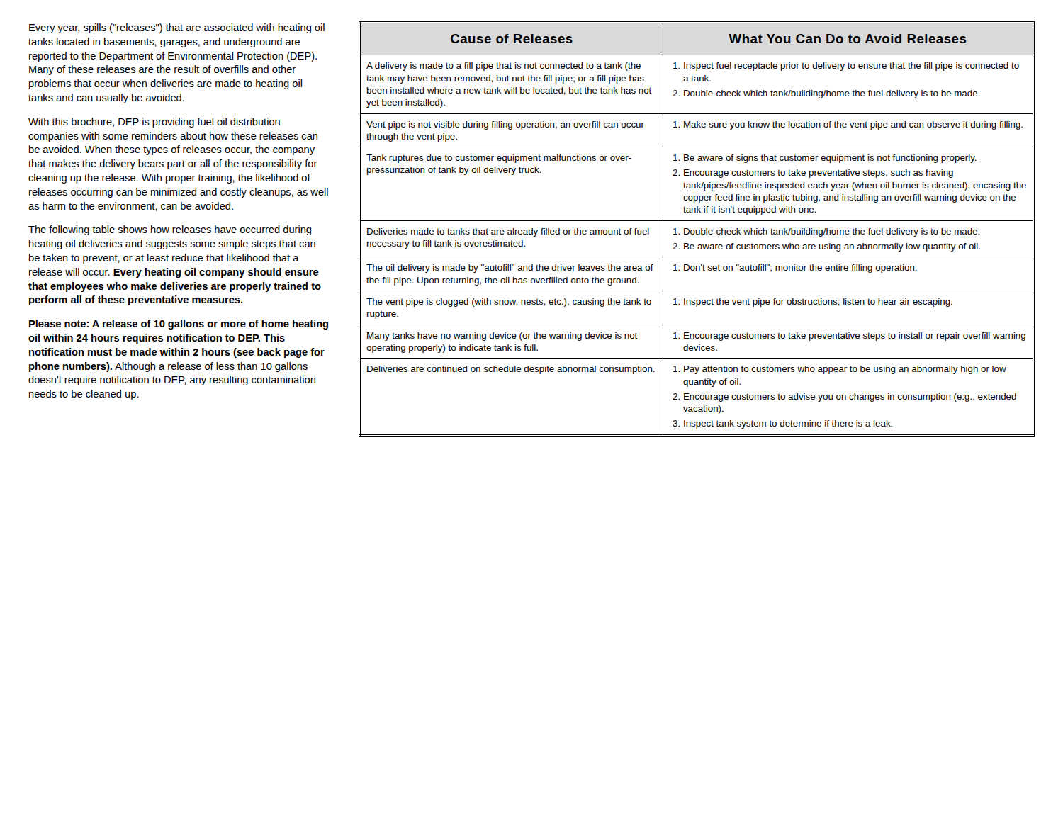Every year, spills ("releases") that are associated with heating oil tanks located in basements, garages, and underground are reported to the Department of Environmental Protection (DEP). Many of these releases are the result of overfills and other problems that occur when deliveries are made to heating oil tanks and can usually be avoided.
With this brochure, DEP is providing fuel oil distribution companies with some reminders about how these releases can be avoided. When these types of releases occur, the company that makes the delivery bears part or all of the responsibility for cleaning up the release. With proper training, the likelihood of releases occurring can be minimized and costly cleanups, as well as harm to the environment, can be avoided.
The following table shows how releases have occurred during heating oil deliveries and suggests some simple steps that can be taken to prevent, or at least reduce that likelihood that a release will occur. Every heating oil company should ensure that employees who make deliveries are properly trained to perform all of these preventative measures.
Please note: A release of 10 gallons or more of home heating oil within 24 hours requires notification to DEP. This notification must be made within 2 hours (see back page for phone numbers). Although a release of less than 10 gallons doesn't require notification to DEP, any resulting contamination needs to be cleaned up.
| Cause of Releases | What You Can Do to Avoid Releases |
| --- | --- |
| A delivery is made to a fill pipe that is not connected to a tank (the tank may have been removed, but not the fill pipe; or a fill pipe has been installed where a new tank will be located, but the tank has not yet been installed). | Inspect fuel receptacle prior to delivery to ensure that the fill pipe is connected to a tank. Double-check which tank/building/home the fuel delivery is to be made. |
| Vent pipe is not visible during filling operation; an overfill can occur through the vent pipe. | Make sure you know the location of the vent pipe and can observe it during filling. |
| Tank ruptures due to customer equipment malfunctions or over-pressurization of tank by oil delivery truck. | Be aware of signs that customer equipment is not functioning properly. Encourage customers to take preventative steps, such as having tank/pipes/feedline inspected each year (when oil burner is cleaned), encasing the copper feed line in plastic tubing, and installing an overfill warning device on the tank if it isn't equipped with one. |
| Deliveries made to tanks that are already filled or the amount of fuel necessary to fill tank is overestimated. | Double-check which tank/building/home the fuel delivery is to be made. Be aware of customers who are using an abnormally low quantity of oil. |
| The oil delivery is made by "autofill" and the driver leaves the area of the fill pipe. Upon returning, the oil has overfilled onto the ground. | Don't set on "autofill"; monitor the entire filling operation. |
| The vent pipe is clogged (with snow, nests, etc.), causing the tank to rupture. | Inspect the vent pipe for obstructions; listen to hear air escaping. |
| Many tanks have no warning device (or the warning device is not operating properly) to indicate tank is full. | Encourage customers to take preventative steps to install or repair overfill warning devices. |
| Deliveries are continued on schedule despite abnormal consumption. | Pay attention to customers who appear to be using an abnormally high or low quantity of oil. Encourage customers to advise you on changes in consumption (e.g., extended vacation). Inspect tank system to determine if there is a leak. |